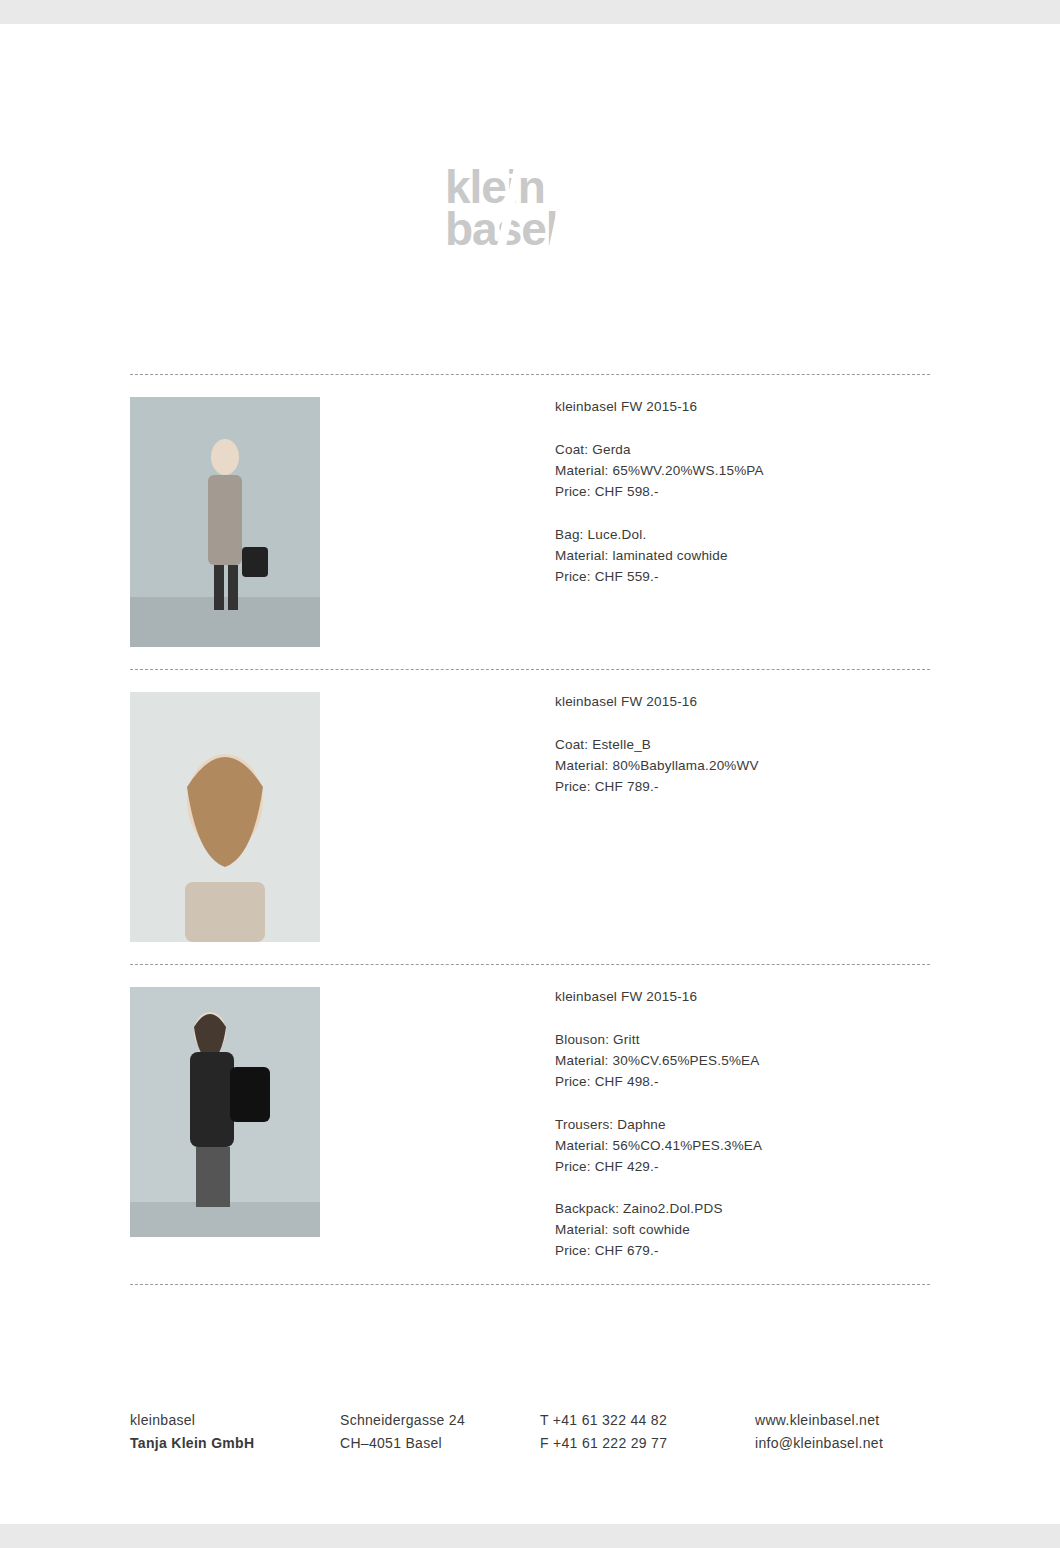klein basel
kleinbasel FW 2015-16
Coat: Gerda
Material: 65%WV.20%WS.15%PA
Price: CHF 598.-
Bag: Luce.Dol.
Material: laminated cowhide
Price: CHF 559.-
kleinbasel FW 2015-16
Coat: Estelle_B
Material: 80%Babyllama.20%WV
Price: CHF 789.-
kleinbasel FW 2015-16
Blouson: Gritt
Material: 30%CV.65%PES.5%EA
Price: CHF 498.-
Trousers: Daphne
Material: 56%CO.41%PES.3%EA
Price: CHF 429.-
Backpack: Zaino2.Dol.PDS
Material: soft cowhide
Price: CHF 679.-
kleinbasel Tanja Klein GmbH
Schneidergasse 24 CH–4051 Basel
T +41 61 322 44 82 F +41 61 222 29 77
www.kleinbasel.net info@kleinbasel.net